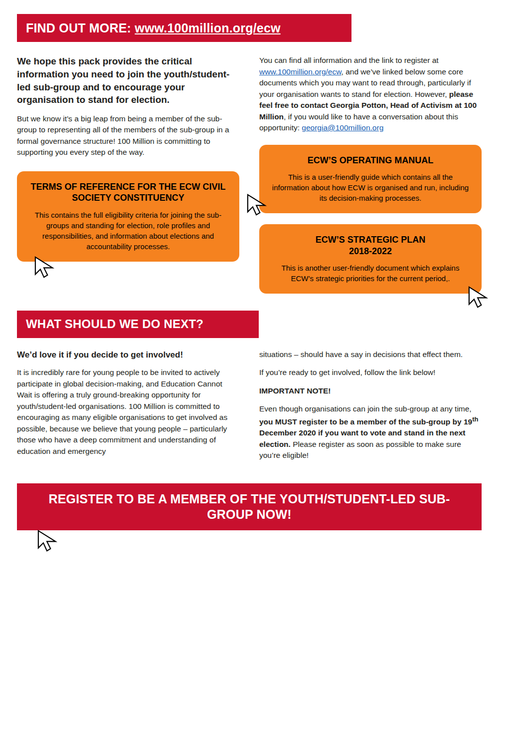FIND OUT MORE: www.100million.org/ecw
We hope this pack provides the critical information you need to join the youth/student-led sub-group and to encourage your organisation to stand for election.
But we know it’s a big leap from being a member of the sub-group to representing all of the members of the sub-group in a formal governance structure! 100 Million is committing to supporting you every step of the way.
Terms of Reference for the ECW Civil Society Constituency
This contains the full eligibility criteria for joining the sub-groups and standing for election, role profiles and responsibilities, and information about elections and accountability processes.
You can find all information and the link to register at www.100million.org/ecw, and we’ve linked below some core documents which you may want to read through, particularly if your organisation wants to stand for election. However, please feel free to contact Georgia Potton, Head of Activism at 100 Million, if you would like to have a conversation about this opportunity: georgia@100million.org
ECW’s Operating Manual
This is a user-friendly guide which contains all the information about how ECW is organised and run, including its decision-making processes.
ECW’s Strategic Plan
2018-2022
This is another user-friendly document which explains ECW’s strategic priorities for the current period,.
WHAT SHOULD WE DO NEXT?
We’d love it if you decide to get involved!
It is incredibly rare for young people to be invited to actively participate in global decision-making, and Education Cannot Wait is offering a truly ground-breaking opportunity for youth/student-led organisations. 100 Million is committed to encouraging as many eligible organisations to get involved as possible, because we believe that young people – particularly those who have a deep commitment and understanding of education and emergency
situations – should have a say in decisions that effect them.
If you’re ready to get involved, follow the link below!
IMPORTANT NOTE!
Even though organisations can join the sub-group at any time, you MUST register to be a member of the sub-group by 19th December 2020 if you want to vote and stand in the next election. Please register as soon as possible to make sure you’re eligible!
REGISTER TO BE A MEMBER OF THE YOUTH/STUDENT-LED SUB-GROUP NOW!